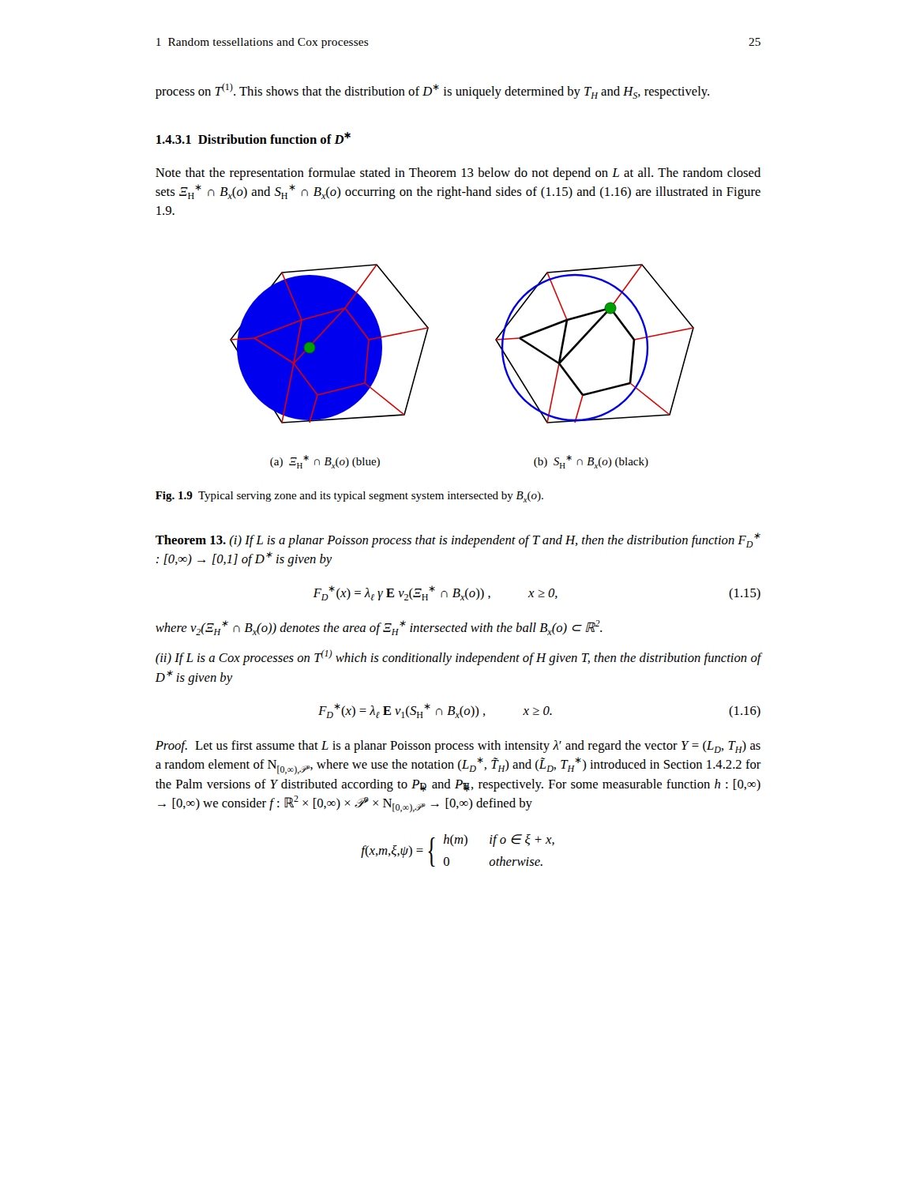1 Random tessellations and Cox processes 25
process on T(1). This shows that the distribution of D∗ is uniquely determined by TH and HS, respectively.
1.4.3.1 Distribution function of D∗
Note that the representation formulae stated in Theorem 13 below do not depend on L at all. The random closed sets ΞH∗ ∩ Bx(o) and SH∗ ∩ Bx(o) occurring on the right-hand sides of (1.15) and (1.16) are illustrated in Figure 1.9.
(a) ΞH∗ ∩ Bx(o) (blue)
(b) SH∗ ∩ Bx(o) (black)
Fig. 1.9 Typical serving zone and its typical segment system intersected by Bx(o).
Theorem 13. (i) If L is a planar Poisson process that is independent of T and H, then the distribution function FD∗ : [0,∞) → [0,1] of D∗ is given by
FD∗(x) = λℓ γ E ν2(ΞH∗ ∩ Bx(o)) , x ≥ 0,
(1.15)
where ν2(ΞH∗ ∩ Bx(o)) denotes the area of ΞH∗ intersected with the ball Bx(o) ⊂ ℝ2.
(ii) If L is a Cox processes on T(1) which is conditionally independent of H given T, then the distribution function of D∗ is given by
FD∗(x) = λℓ E ν1(SH∗ ∩ Bx(o)) , x ≥ 0.
(1.16)
Proof. Let us first assume that L is a planar Poisson process with intensity λ′ and regard the vector Y = (LD, TH) as a random element of N[0,∞),𝒫o, where we use the notation (LD∗, T̃H) and (L̃D, TH∗) introduced in Section 1.4.2.2 for the Palm versions of Y distributed according to P∗LD and P∗TH, respectively. For some measurable function h : [0,∞) → [0,∞) we consider f : ℝ2 × [0,∞) × 𝒫o × N[0,∞),𝒫o → [0,∞) defined by
f(x,m,ξ,ψ) = { h(m) if o ∈ ξ + x, 0 otherwise.